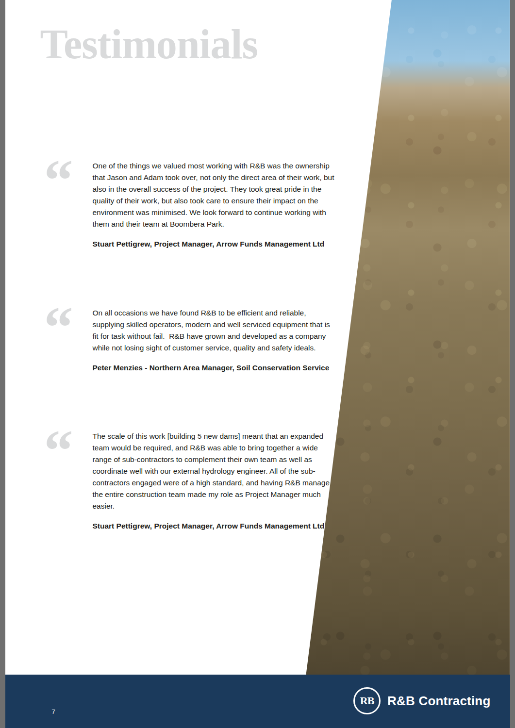Testimonials
“
One of the things we valued most working with R&B was the ownership that Jason and Adam took over, not only the direct area of their work, but also in the overall success of the project. They took great pride in the quality of their work, but also took care to ensure their impact on the environment was minimised. We look forward to continue working with them and their team at Boombera Park.
Stuart Pettigrew, Project Manager, Arrow Funds Management Ltd
“
On all occasions we have found R&B to be efficient and reliable, supplying skilled operators, modern and well serviced equipment that is fit for task without fail. R&B have grown and developed as a company while not losing sight of customer service, quality and safety ideals.
Peter Menzies - Northern Area Manager, Soil Conservation Service
“
The scale of this work [building 5 new dams] meant that an expanded team would be required, and R&B was able to bring together a wide range of sub-contractors to complement their own team as well as coordinate well with our external hydrology engineer. All of the sub-contractors engaged were of a high standard, and having R&B manage the entire construction team made my role as Project Manager much easier.
Stuart Pettigrew, Project Manager, Arrow Funds Management Ltd
7
RB R&B Contracting